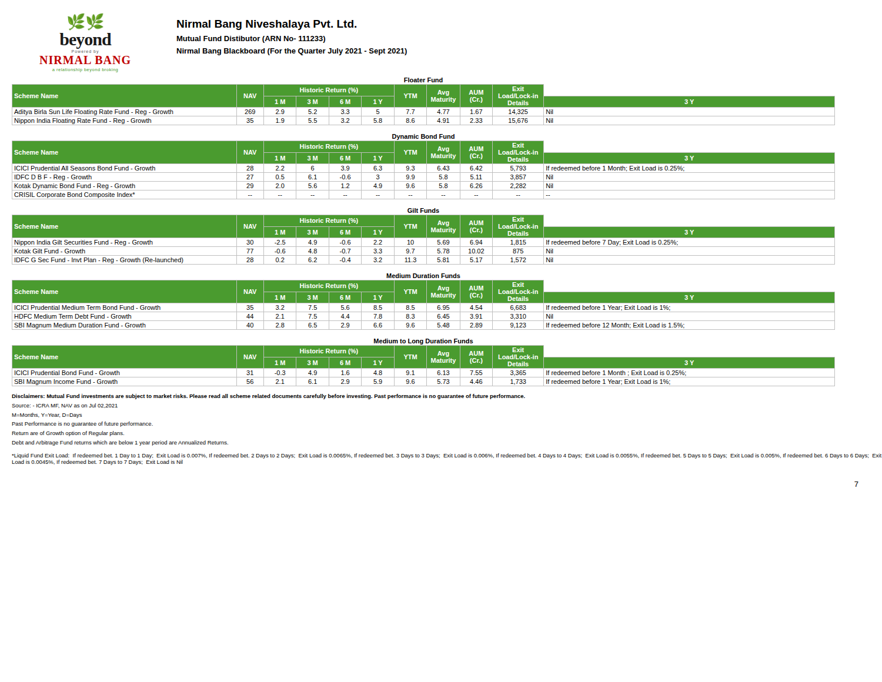🌿🌿
beyond
Powered by
NIRMAL BANG
a relationship beyond broking
Nirmal Bang Niveshalaya Pvt. Ltd.
Mutual Fund Distibutor (ARN No- 111233)
Nirmal Bang Blackboard (For the Quarter July 2021 - Sept 2021)
| Floater Fund |
| Scheme Name | NAV | Historic Return (%) | YTM | Avg Maturity | AUM (Cr.) | Exit Load/Lock-in Details |
| 1 M | 3 M | 6 M | 1 Y | 3 Y |
| Aditya Birla Sun Life Floating Rate Fund - Reg - Growth | 269 | 2.9 | 5.2 | 3.3 | 5 | 7.7 | 4.77 | 1.67 | 14,325 | Nil |
| Nippon India Floating Rate Fund - Reg - Growth | 35 | 1.9 | 5.5 | 3.2 | 5.8 | 8.6 | 4.91 | 2.33 | 15,676 | Nil |
| Dynamic Bond Fund |
| Scheme Name | NAV | Historic Return (%) | YTM | Avg Maturity | AUM (Cr.) | Exit Load/Lock-in Details |
| 1 M | 3 M | 6 M | 1 Y | 3 Y |
| ICICI Prudential All Seasons Bond Fund - Growth | 28 | 2.2 | 6 | 3.9 | 6.3 | 9.3 | 6.43 | 6.42 | 5,793 | If redeemed before 1 Month; Exit Load is 0.25%; |
| IDFC D B F - Reg - Growth | 27 | 0.5 | 6.1 | -0.6 | 3 | 9.9 | 5.8 | 5.11 | 3,857 | Nil |
| Kotak Dynamic Bond Fund - Reg - Growth | 29 | 2.0 | 5.6 | 1.2 | 4.9 | 9.6 | 5.8 | 6.26 | 2,282 | Nil |
| CRISIL Corporate Bond Composite Index* | -- | -- | -- | -- | -- | -- | -- | -- | -- | -- |
| Gilt Funds |
| Scheme Name | NAV | Historic Return (%) | YTM | Avg Maturity | AUM (Cr.) | Exit Load/Lock-in Details |
| 1 M | 3 M | 6 M | 1 Y | 3 Y |
| Nippon India Gilt Securities Fund - Reg - Growth | 30 | -2.5 | 4.9 | -0.6 | 2.2 | 10 | 5.69 | 6.94 | 1,815 | If redeemed before 7 Day; Exit Load is 0.25%; |
| Kotak Gilt Fund - Growth | 77 | -0.6 | 4.8 | -0.7 | 3.3 | 9.7 | 5.78 | 10.02 | 875 | Nil |
| IDFC G Sec Fund - Invt Plan - Reg - Growth (Re-launched) | 28 | 0.2 | 6.2 | -0.4 | 3.2 | 11.3 | 5.81 | 5.17 | 1,572 | Nil |
| Medium Duration Funds |
| Scheme Name | NAV | Historic Return (%) | YTM | Avg Maturity | AUM (Cr.) | Exit Load/Lock-in Details |
| 1 M | 3 M | 6 M | 1 Y | 3 Y |
| ICICI Prudential Medium Term Bond Fund - Growth | 35 | 3.2 | 7.5 | 5.6 | 8.5 | 8.5 | 6.95 | 4.54 | 6,683 | If redeemed before 1 Year; Exit Load is 1%; |
| HDFC Medium Term Debt Fund - Growth | 44 | 2.1 | 7.5 | 4.4 | 7.8 | 8.3 | 6.45 | 3.91 | 3,310 | Nil |
| SBI Magnum Medium Duration Fund - Growth | 40 | 2.8 | 6.5 | 2.9 | 6.6 | 9.6 | 5.48 | 2.89 | 9,123 | If redeemed before 12 Month; Exit Load is 1.5%; |
| Medium to Long Duration Funds |
| Scheme Name | NAV | Historic Return (%) | YTM | Avg Maturity | AUM (Cr.) | Exit Load/Lock-in Details |
| 1 M | 3 M | 6 M | 1 Y | 3 Y |
| ICICI Prudential Bond Fund - Growth | 31 | -0.3 | 4.9 | 1.6 | 4.8 | 9.1 | 6.13 | 7.55 | 3,365 | If redeemed before 1 Month ; Exit Load is 0.25%; |
| SBI Magnum Income Fund - Growth | 56 | 2.1 | 6.1 | 2.9 | 5.9 | 9.6 | 5.73 | 4.46 | 1,733 | If redeemed before 1 Year; Exit Load is 1%; |
Disclaimers: Mutual Fund investments are subject to market risks. Please read all scheme related documents carefully before investing. Past performance is no guarantee of future performance.
Source: - ICRA MF, NAV as on Jul 02,2021
M=Months, Y=Year, D=Days
Past Performance is no guarantee of future performance.
Return are of Growth option of Regular plans.
Debt and Arbitrage Fund returns which are below 1 year period are Annualized Returns.
*Liquid Fund Exit Load: If redeemed bet. 1 Day to 1 Day; Exit Load is 0.007%, If redeemed bet. 2 Days to 2 Days; Exit Load is 0.0065%, If redeemed bet. 3 Days to 3 Days; Exit Load is 0.006%, If redeemed bet. 4 Days to 4 Days; Exit Load is 0.0055%, If redeemed bet. 5 Days to 5 Days; Exit Load is 0.005%, If redeemed bet. 6 Days to 6 Days; Exit Load is 0.0045%, If redeemed bet. 7 Days to 7 Days; Exit Load is Nil
7